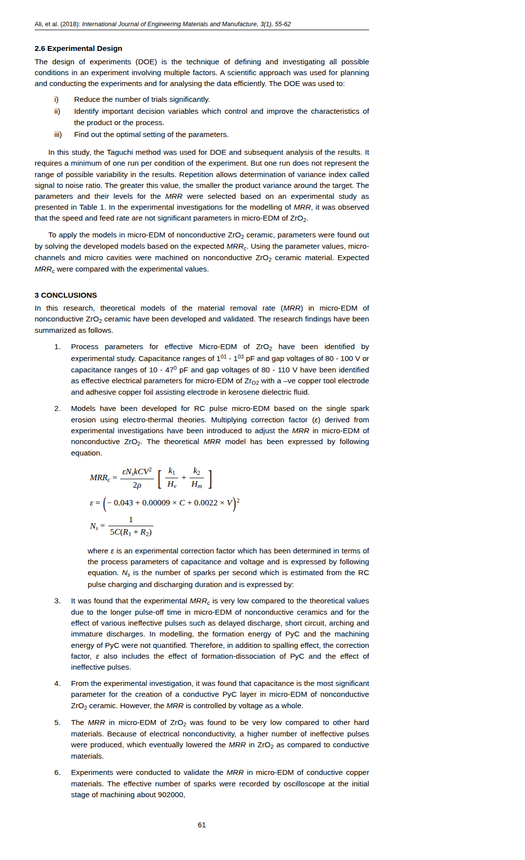Ali, et al. (2018): International Journal of Engineering Materials and Manufacture, 3(1), 55-62
2.6 Experimental Design
The design of experiments (DOE) is the technique of defining and investigating all possible conditions in an experiment involving multiple factors. A scientific approach was used for planning and conducting the experiments and for analysing the data efficiently. The DOE was used to:
i) Reduce the number of trials significantly.
ii) Identify important decision variables which control and improve the characteristics of the product or the process.
iii) Find out the optimal setting of the parameters.
In this study, the Taguchi method was used for DOE and subsequent analysis of the results. It requires a minimum of one run per condition of the experiment. But one run does not represent the range of possible variability in the results. Repetition allows determination of variance index called signal to noise ratio. The greater this value, the smaller the product variance around the target. The parameters and their levels for the MRR were selected based on an experimental study as presented in Table 1. In the experimental investigations for the modelling of MRR, it was observed that the speed and feed rate are not significant parameters in micro-EDM of ZrO2.
To apply the models in micro-EDM of nonconductive ZrO2 ceramic, parameters were found out by solving the developed models based on the expected MRRc. Using the parameter values, micro-channels and micro cavities were machined on nonconductive ZrO2 ceramic material. Expected MRRc were compared with the experimental values.
3 CONCLUSIONS
In this research, theoretical models of the material removal rate (MRR) in micro-EDM of nonconductive ZrO2 ceramic have been developed and validated. The research findings have been summarized as follows.
Process parameters for effective Micro-EDM of ZrO2 have been identified by experimental study. Capacitance ranges of 101 - 103 pF and gap voltages of 80 - 100 V or capacitance ranges of 10 - 470 pF and gap voltages of 80 - 110 V have been identified as effective electrical parameters for micro-EDM of ZrO2 with a –ve copper tool electrode and adhesive copper foil assisting electrode in kerosene dielectric fluid.
Models have been developed for RC pulse micro-EDM based on the single spark erosion using electro-thermal theories. Multiplying correction factor (ε) derived from experimental investigations have been introduced to adjust the MRR in micro-EDM of nonconductive ZrO2. The theoretical MRR model has been expressed by following equation.
MRRc = εNskCV2 2ρ [ k1 Hv + k2 Hm ]
ε = (− 0.043 + 0.00009 × C + 0.0022 × V)2
Ns = 1 5C(R1 + R2)
where ε is an experimental correction factor which has been determined in terms of the process parameters of capacitance and voltage and is expressed by following equation. Ns is the number of sparks per second which is estimated from the RC pulse charging and discharging duration and is expressed by:
It was found that the experimental MRRc is very low compared to the theoretical values due to the longer pulse-off time in micro-EDM of nonconductive ceramics and for the effect of various ineffective pulses such as delayed discharge, short circuit, arching and immature discharges. In modelling, the formation energy of PyC and the machining energy of PyC were not quantified. Therefore, in addition to spalling effect, the correction factor, ε also includes the effect of formation-dissociation of PyC and the effect of ineffective pulses.
From the experimental investigation, it was found that capacitance is the most significant parameter for the creation of a conductive PyC layer in micro-EDM of nonconductive ZrO2 ceramic. However, the MRR is controlled by voltage as a whole.
The MRR in micro-EDM of ZrO2 was found to be very low compared to other hard materials. Because of electrical nonconductivity, a higher number of ineffective pulses were produced, which eventually lowered the MRR in ZrO2 as compared to conductive materials.
Experiments were conducted to validate the MRR in micro-EDM of conductive copper materials. The effective number of sparks were recorded by oscilloscope at the initial stage of machining about 902000,
61